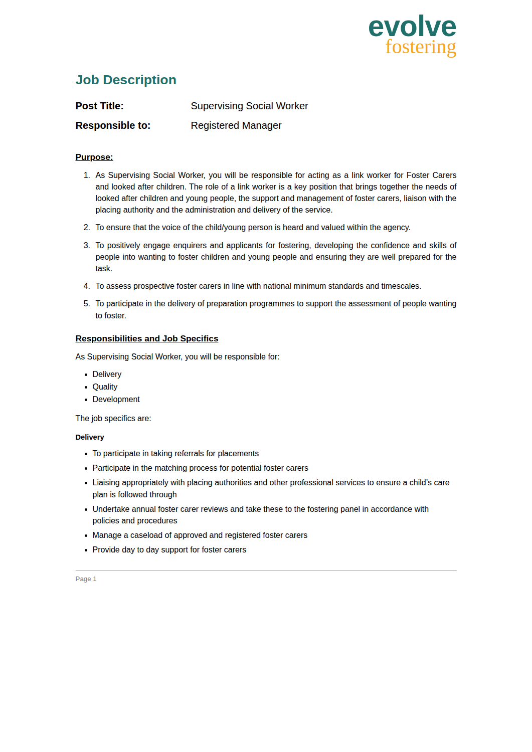evolve fostering
Job Description
| Post Title: | Supervising Social Worker |
| Responsible to: | Registered Manager |
Purpose:
As Supervising Social Worker, you will be responsible for acting as a link worker for Foster Carers and looked after children. The role of a link worker is a key position that brings together the needs of looked after children and young people, the support and management of foster carers, liaison with the placing authority and the administration and delivery of the service.
To ensure that the voice of the child/young person is heard and valued within the agency.
To positively engage enquirers and applicants for fostering, developing the confidence and skills of people into wanting to foster children and young people and ensuring they are well prepared for the task.
To assess prospective foster carers in line with national minimum standards and timescales.
To participate in the delivery of preparation programmes to support the assessment of people wanting to foster.
Responsibilities and Job Specifics
As Supervising Social Worker, you will be responsible for:
Delivery
Quality
Development
The job specifics are:
Delivery
To participate in taking referrals for placements
Participate in the matching process for potential foster carers
Liaising appropriately with placing authorities and other professional services to ensure a child’s care plan is followed through
Undertake annual foster carer reviews and take these to the fostering panel in accordance with policies and procedures
Manage a caseload of approved and registered foster carers
Provide day to day support for foster carers
Page 1